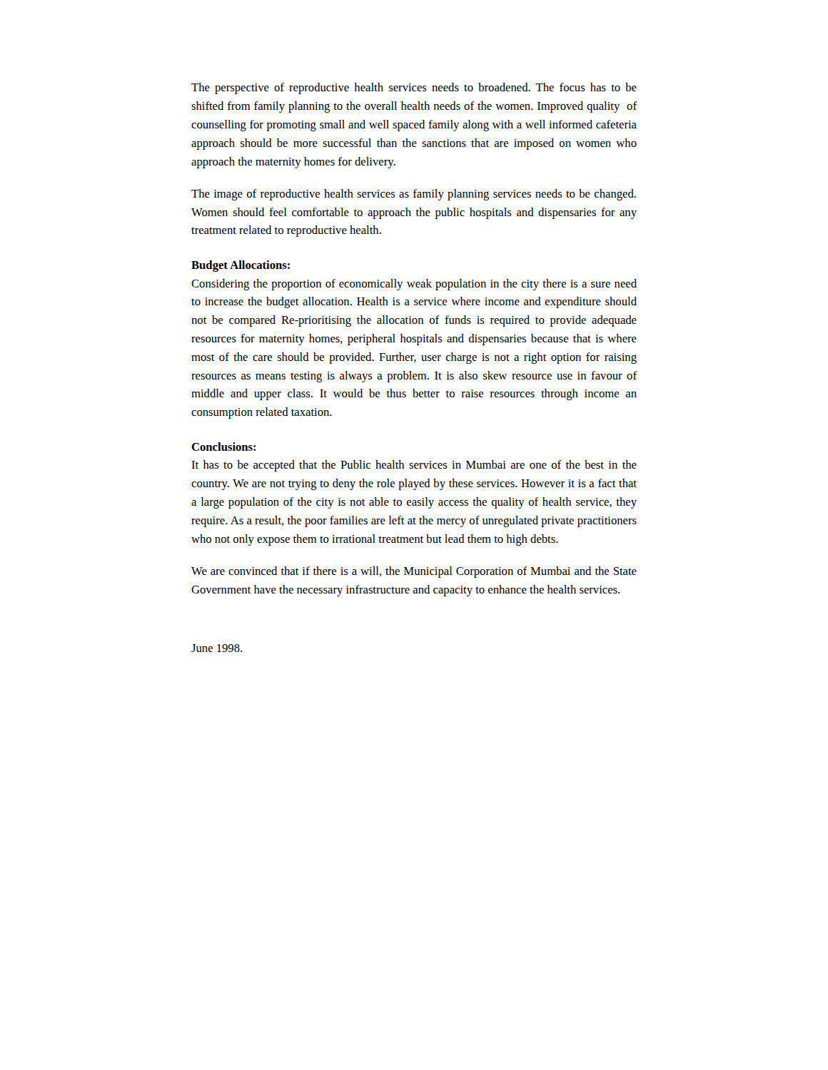The perspective of reproductive health services needs to broadened. The focus has to be shifted from family planning to the overall health needs of the women. Improved quality of counselling for promoting small and well spaced family along with a well informed cafeteria approach should be more successful than the sanctions that are imposed on women who approach the maternity homes for delivery.
The image of reproductive health services as family planning services needs to be changed. Women should feel comfortable to approach the public hospitals and dispensaries for any treatment related to reproductive health.
Budget Allocations:
Considering the proportion of economically weak population in the city there is a sure need to increase the budget allocation. Health is a service where income and expenditure should not be compared Re-prioritising the allocation of funds is required to provide adequade resources for maternity homes, peripheral hospitals and dispensaries because that is where most of the care should be provided. Further, user charge is not a right option for raising resources as means testing is always a problem. It is also skew resource use in favour of middle and upper class. It would be thus better to raise resources through income an consumption related taxation.
Conclusions:
It has to be accepted that the Public health services in Mumbai are one of the best in the country. We are not trying to deny the role played by these services. However it is a fact that a large population of the city is not able to easily access the quality of health service, they require. As a result, the poor families are left at the mercy of unregulated private practitioners who not only expose them to irrational treatment but lead them to high debts.
We are convinced that if there is a will, the Municipal Corporation of Mumbai and the State Government have the necessary infrastructure and capacity to enhance the health services.
June 1998.